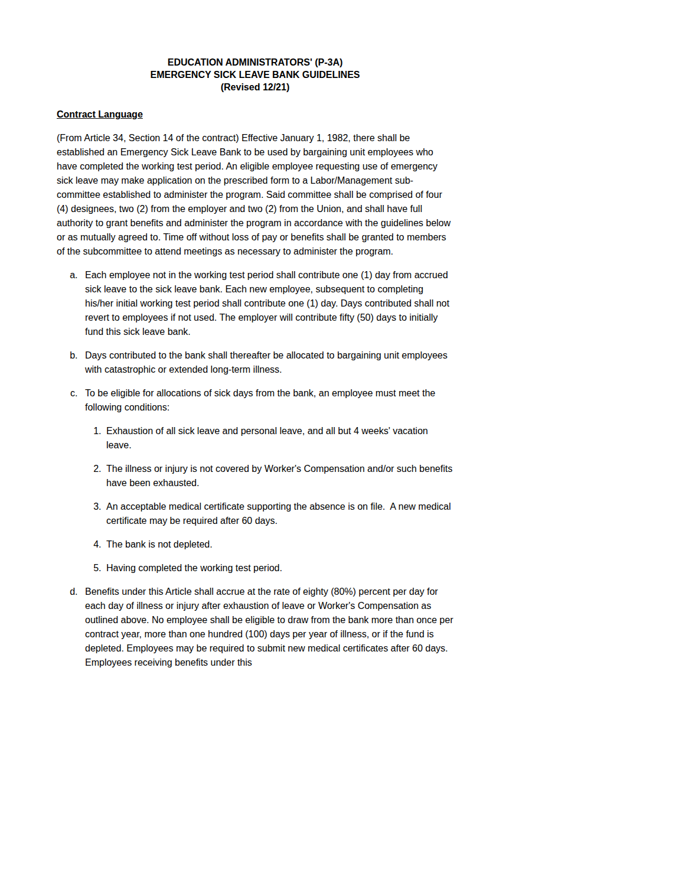EDUCATION ADMINISTRATORS' (P-3A)
EMERGENCY SICK LEAVE BANK GUIDELINES
(Revised 12/21)
Contract Language
(From Article 34, Section 14 of the contract) Effective January 1, 1982, there shall be established an Emergency Sick Leave Bank to be used by bargaining unit employees who have completed the working test period. An eligible employee requesting use of emergency sick leave may make application on the prescribed form to a Labor/Management sub-committee established to administer the program. Said committee shall be comprised of four (4) designees, two (2) from the employer and two (2) from the Union, and shall have full authority to grant benefits and administer the program in accordance with the guidelines below or as mutually agreed to. Time off without loss of pay or benefits shall be granted to members of the subcommittee to attend meetings as necessary to administer the program.
Each employee not in the working test period shall contribute one (1) day from accrued sick leave to the sick leave bank. Each new employee, subsequent to completing his/her initial working test period shall contribute one (1) day. Days contributed shall not revert to employees if not used. The employer will contribute fifty (50) days to initially fund this sick leave bank.
Days contributed to the bank shall thereafter be allocated to bargaining unit employees with catastrophic or extended long-term illness.
To be eligible for allocations of sick days from the bank, an employee must meet the following conditions:
Exhaustion of all sick leave and personal leave, and all but 4 weeks' vacation leave.
The illness or injury is not covered by Worker's Compensation and/or such benefits have been exhausted.
An acceptable medical certificate supporting the absence is on file. A new medical certificate may be required after 60 days.
The bank is not depleted.
Having completed the working test period.
Benefits under this Article shall accrue at the rate of eighty (80%) percent per day for each day of illness or injury after exhaustion of leave or Worker's Compensation as outlined above. No employee shall be eligible to draw from the bank more than once per contract year, more than one hundred (100) days per year of illness, or if the fund is depleted. Employees may be required to submit new medical certificates after 60 days. Employees receiving benefits under this